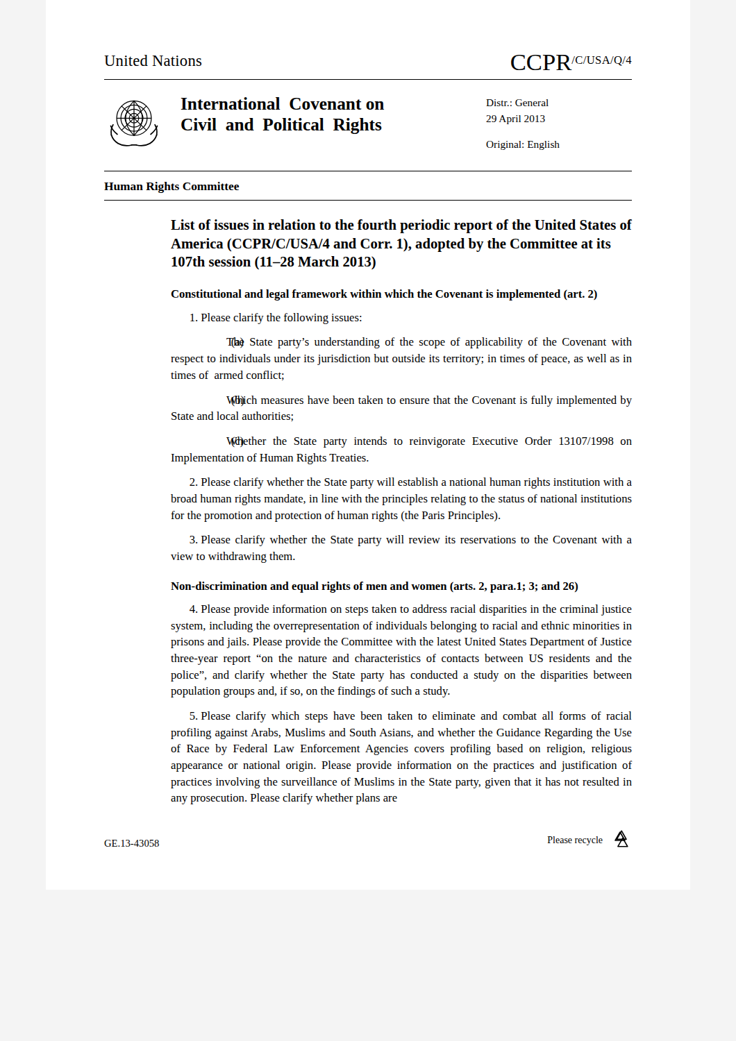United Nations
CCPR/C/USA/Q/4
International Covenant on
Civil and Political Rights
Distr.: General
29 April 2013
Original: English
Human Rights Committee
List of issues in relation to the fourth periodic report of the United States of America (CCPR/C/USA/4 and Corr. 1), adopted by the Committee at its 107th session (11–28 March 2013)
Constitutional and legal framework within which the Covenant is implemented (art. 2)
1. Please clarify the following issues:
(a) The State party’s understanding of the scope of applicability of the Covenant with respect to individuals under its jurisdiction but outside its territory; in times of peace, as well as in times of armed conflict;
(b) Which measures have been taken to ensure that the Covenant is fully implemented by State and local authorities;
(c) Whether the State party intends to reinvigorate Executive Order 13107/1998 on Implementation of Human Rights Treaties.
2. Please clarify whether the State party will establish a national human rights institution with a broad human rights mandate, in line with the principles relating to the status of national institutions for the promotion and protection of human rights (the Paris Principles).
3. Please clarify whether the State party will review its reservations to the Covenant with a view to withdrawing them.
Non-discrimination and equal rights of men and women (arts. 2, para.1; 3; and 26)
4. Please provide information on steps taken to address racial disparities in the criminal justice system, including the overrepresentation of individuals belonging to racial and ethnic minorities in prisons and jails. Please provide the Committee with the latest United States Department of Justice three-year report “on the nature and characteristics of contacts between US residents and the police”, and clarify whether the State party has conducted a study on the disparities between population groups and, if so, on the findings of such a study.
5. Please clarify which steps have been taken to eliminate and combat all forms of racial profiling against Arabs, Muslims and South Asians, and whether the Guidance Regarding the Use of Race by Federal Law Enforcement Agencies covers profiling based on religion, religious appearance or national origin. Please provide information on the practices and justification of practices involving the surveillance of Muslims in the State party, given that it has not resulted in any prosecution. Please clarify whether plans are
GE.13-43058
Please recycle